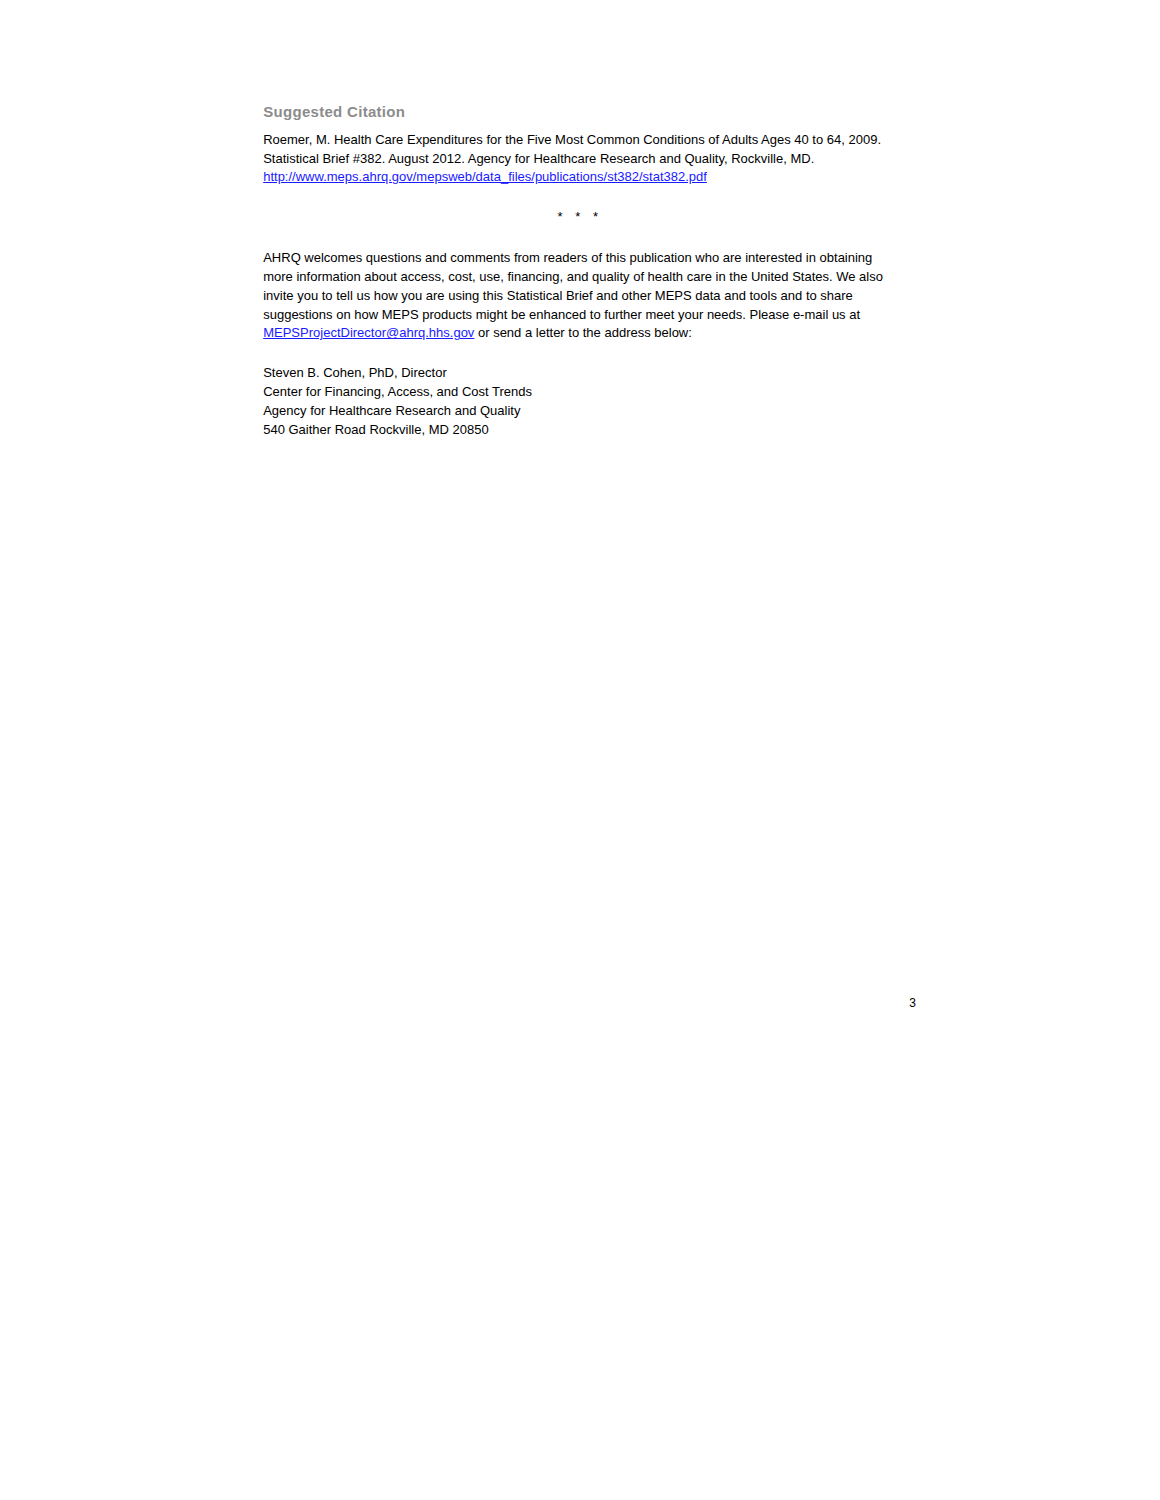Suggested Citation
Roemer, M. Health Care Expenditures for the Five Most Common Conditions of Adults Ages 40 to 64, 2009. Statistical Brief #382. August 2012. Agency for Healthcare Research and Quality, Rockville, MD. http://www.meps.ahrq.gov/mepsweb/data_files/publications/st382/stat382.pdf
* * *
AHRQ welcomes questions and comments from readers of this publication who are interested in obtaining more information about access, cost, use, financing, and quality of health care in the United States. We also invite you to tell us how you are using this Statistical Brief and other MEPS data and tools and to share suggestions on how MEPS products might be enhanced to further meet your needs. Please e-mail us at MEPSProjectDirector@ahrq.hhs.gov or send a letter to the address below:
Steven B. Cohen, PhD, Director Center for Financing, Access, and Cost Trends Agency for Healthcare Research and Quality 540 Gaither Road Rockville, MD 20850
3